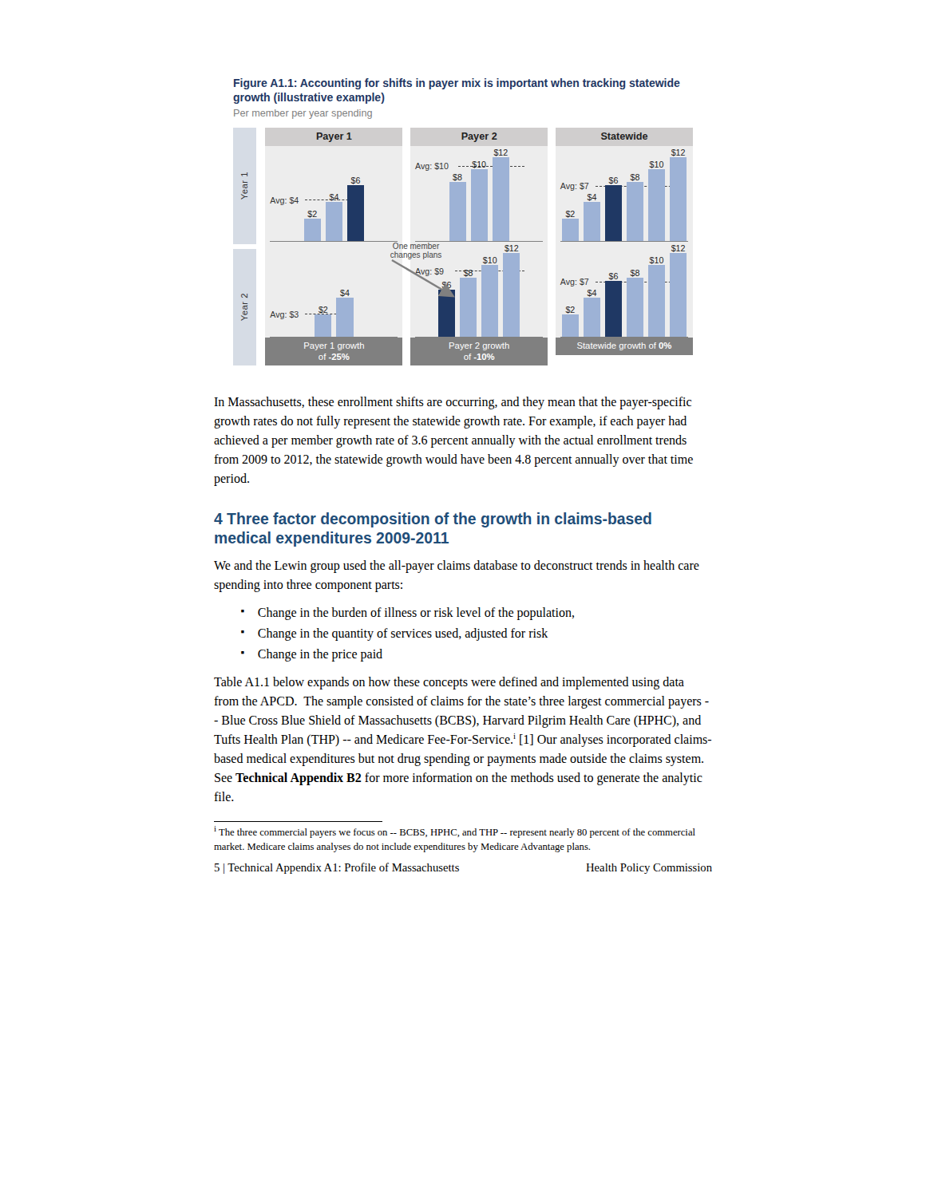Figure A1.1: Accounting for shifts in payer mix is important when tracking statewide growth (illustrative example)
Per member per year spending
Year 1
Year 2
Payer 1
Avg: $4
$2
$4
$6
Avg: $3
$2
$4
Payer 1 growth
of -25%
Payer 2
Avg: $10
$8
$10
$12
Avg: $9
$6
$8
$10
$12
Payer 2 growth
of -10%
Statewide
Avg: $7
$2
$4
$6
$8
$10
$12
Avg: $7
$2
$4
$6
$8
$10
$12
Statewide growth of 0%
One member
changes plans
In Massachusetts, these enrollment shifts are occurring, and they mean that the payer-specific growth rates do not fully represent the statewide growth rate. For example, if each payer had achieved a per member growth rate of 3.6 percent annually with the actual enrollment trends from 2009 to 2012, the statewide growth would have been 4.8 percent annually over that time period.
4 Three factor decomposition of the growth in claims-based medical expenditures 2009-2011
We and the Lewin group used the all-payer claims database to deconstruct trends in health care spending into three component parts:
Change in the burden of illness or risk level of the population,
Change in the quantity of services used, adjusted for risk
Change in the price paid
Table A1.1 below expands on how these concepts were defined and implemented using data from the APCD. The sample consisted of claims for the state’s three largest commercial payers -- Blue Cross Blue Shield of Massachusetts (BCBS), Harvard Pilgrim Health Care (HPHC), and Tufts Health Plan (THP) -- and Medicare Fee-For-Service.i [1] Our analyses incorporated claims-based medical expenditures but not drug spending or payments made outside the claims system. See Technical Appendix B2 for more information on the methods used to generate the analytic file.
i The three commercial payers we focus on -- BCBS, HPHC, and THP -- represent nearly 80 percent of the commercial market. Medicare claims analyses do not include expenditures by Medicare Advantage plans.
5 | Technical Appendix A1: Profile of Massachusetts
Health Policy Commission